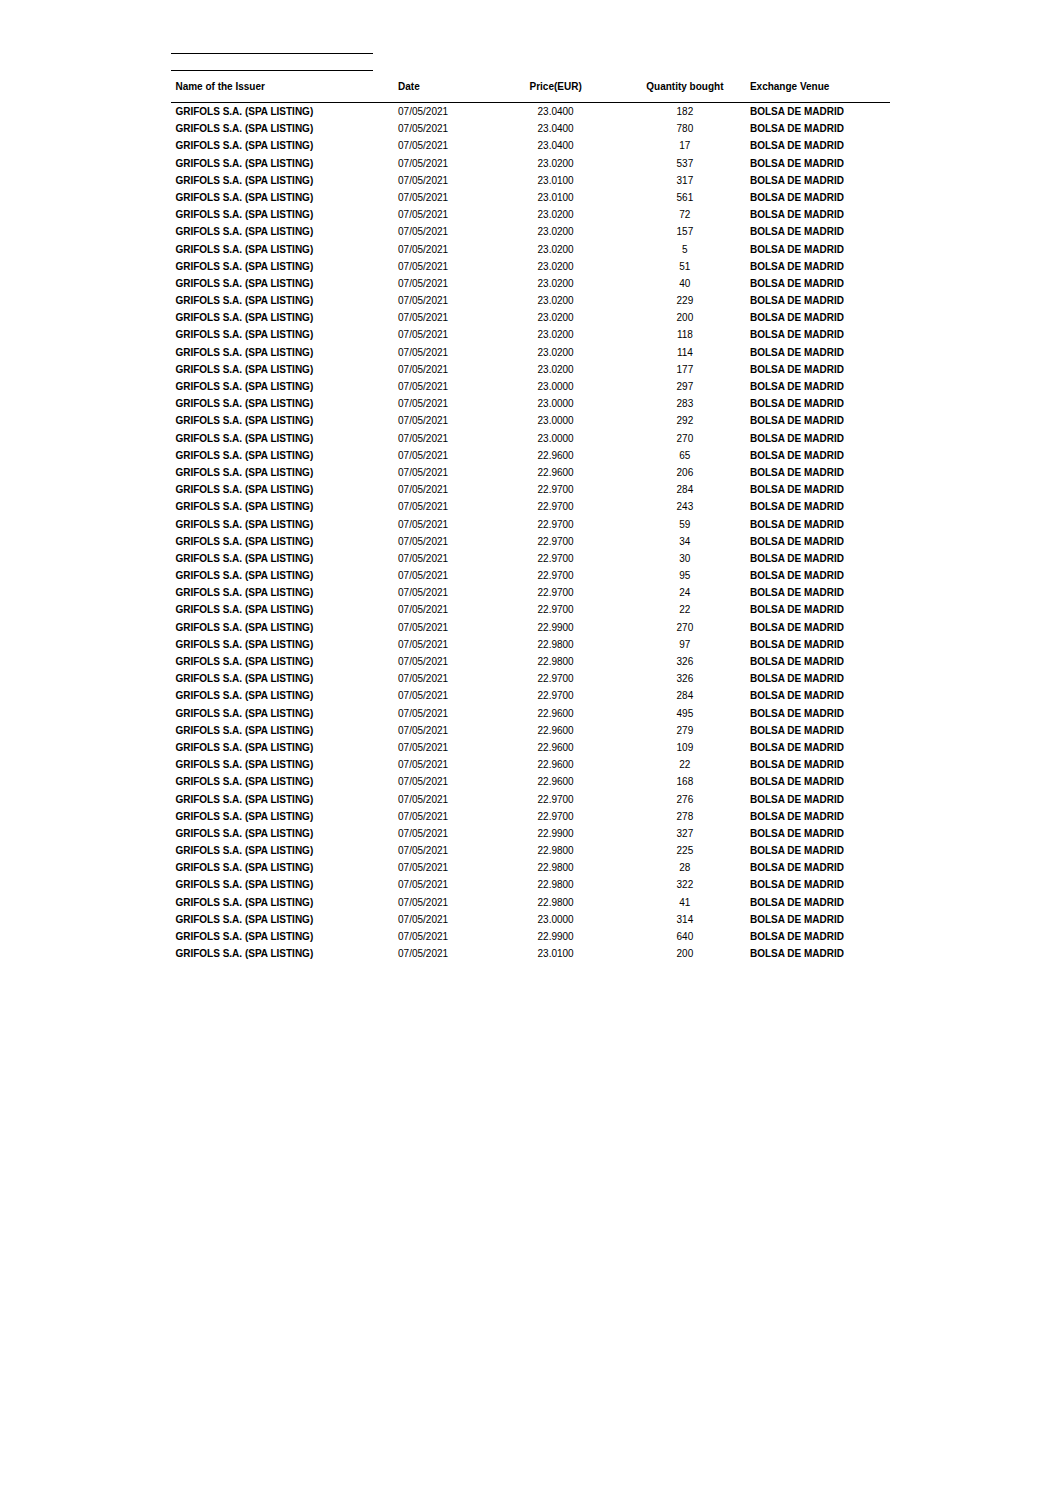| Name of the Issuer | Date | Price(EUR) | Quantity bought | Exchange Venue |
| --- | --- | --- | --- | --- |
| GRIFOLS S.A. (SPA LISTING) | 07/05/2021 | 23.0400 | 182 | BOLSA DE MADRID |
| GRIFOLS S.A. (SPA LISTING) | 07/05/2021 | 23.0400 | 780 | BOLSA DE MADRID |
| GRIFOLS S.A. (SPA LISTING) | 07/05/2021 | 23.0400 | 17 | BOLSA DE MADRID |
| GRIFOLS S.A. (SPA LISTING) | 07/05/2021 | 23.0200 | 537 | BOLSA DE MADRID |
| GRIFOLS S.A. (SPA LISTING) | 07/05/2021 | 23.0100 | 317 | BOLSA DE MADRID |
| GRIFOLS S.A. (SPA LISTING) | 07/05/2021 | 23.0100 | 561 | BOLSA DE MADRID |
| GRIFOLS S.A. (SPA LISTING) | 07/05/2021 | 23.0200 | 72 | BOLSA DE MADRID |
| GRIFOLS S.A. (SPA LISTING) | 07/05/2021 | 23.0200 | 157 | BOLSA DE MADRID |
| GRIFOLS S.A. (SPA LISTING) | 07/05/2021 | 23.0200 | 5 | BOLSA DE MADRID |
| GRIFOLS S.A. (SPA LISTING) | 07/05/2021 | 23.0200 | 51 | BOLSA DE MADRID |
| GRIFOLS S.A. (SPA LISTING) | 07/05/2021 | 23.0200 | 40 | BOLSA DE MADRID |
| GRIFOLS S.A. (SPA LISTING) | 07/05/2021 | 23.0200 | 229 | BOLSA DE MADRID |
| GRIFOLS S.A. (SPA LISTING) | 07/05/2021 | 23.0200 | 200 | BOLSA DE MADRID |
| GRIFOLS S.A. (SPA LISTING) | 07/05/2021 | 23.0200 | 118 | BOLSA DE MADRID |
| GRIFOLS S.A. (SPA LISTING) | 07/05/2021 | 23.0200 | 114 | BOLSA DE MADRID |
| GRIFOLS S.A. (SPA LISTING) | 07/05/2021 | 23.0200 | 177 | BOLSA DE MADRID |
| GRIFOLS S.A. (SPA LISTING) | 07/05/2021 | 23.0000 | 297 | BOLSA DE MADRID |
| GRIFOLS S.A. (SPA LISTING) | 07/05/2021 | 23.0000 | 283 | BOLSA DE MADRID |
| GRIFOLS S.A. (SPA LISTING) | 07/05/2021 | 23.0000 | 292 | BOLSA DE MADRID |
| GRIFOLS S.A. (SPA LISTING) | 07/05/2021 | 23.0000 | 270 | BOLSA DE MADRID |
| GRIFOLS S.A. (SPA LISTING) | 07/05/2021 | 22.9600 | 65 | BOLSA DE MADRID |
| GRIFOLS S.A. (SPA LISTING) | 07/05/2021 | 22.9600 | 206 | BOLSA DE MADRID |
| GRIFOLS S.A. (SPA LISTING) | 07/05/2021 | 22.9700 | 284 | BOLSA DE MADRID |
| GRIFOLS S.A. (SPA LISTING) | 07/05/2021 | 22.9700 | 243 | BOLSA DE MADRID |
| GRIFOLS S.A. (SPA LISTING) | 07/05/2021 | 22.9700 | 59 | BOLSA DE MADRID |
| GRIFOLS S.A. (SPA LISTING) | 07/05/2021 | 22.9700 | 34 | BOLSA DE MADRID |
| GRIFOLS S.A. (SPA LISTING) | 07/05/2021 | 22.9700 | 30 | BOLSA DE MADRID |
| GRIFOLS S.A. (SPA LISTING) | 07/05/2021 | 22.9700 | 95 | BOLSA DE MADRID |
| GRIFOLS S.A. (SPA LISTING) | 07/05/2021 | 22.9700 | 24 | BOLSA DE MADRID |
| GRIFOLS S.A. (SPA LISTING) | 07/05/2021 | 22.9700 | 22 | BOLSA DE MADRID |
| GRIFOLS S.A. (SPA LISTING) | 07/05/2021 | 22.9900 | 270 | BOLSA DE MADRID |
| GRIFOLS S.A. (SPA LISTING) | 07/05/2021 | 22.9800 | 97 | BOLSA DE MADRID |
| GRIFOLS S.A. (SPA LISTING) | 07/05/2021 | 22.9800 | 326 | BOLSA DE MADRID |
| GRIFOLS S.A. (SPA LISTING) | 07/05/2021 | 22.9700 | 326 | BOLSA DE MADRID |
| GRIFOLS S.A. (SPA LISTING) | 07/05/2021 | 22.9700 | 284 | BOLSA DE MADRID |
| GRIFOLS S.A. (SPA LISTING) | 07/05/2021 | 22.9600 | 495 | BOLSA DE MADRID |
| GRIFOLS S.A. (SPA LISTING) | 07/05/2021 | 22.9600 | 279 | BOLSA DE MADRID |
| GRIFOLS S.A. (SPA LISTING) | 07/05/2021 | 22.9600 | 109 | BOLSA DE MADRID |
| GRIFOLS S.A. (SPA LISTING) | 07/05/2021 | 22.9600 | 22 | BOLSA DE MADRID |
| GRIFOLS S.A. (SPA LISTING) | 07/05/2021 | 22.9600 | 168 | BOLSA DE MADRID |
| GRIFOLS S.A. (SPA LISTING) | 07/05/2021 | 22.9700 | 276 | BOLSA DE MADRID |
| GRIFOLS S.A. (SPA LISTING) | 07/05/2021 | 22.9700 | 278 | BOLSA DE MADRID |
| GRIFOLS S.A. (SPA LISTING) | 07/05/2021 | 22.9900 | 327 | BOLSA DE MADRID |
| GRIFOLS S.A. (SPA LISTING) | 07/05/2021 | 22.9800 | 225 | BOLSA DE MADRID |
| GRIFOLS S.A. (SPA LISTING) | 07/05/2021 | 22.9800 | 28 | BOLSA DE MADRID |
| GRIFOLS S.A. (SPA LISTING) | 07/05/2021 | 22.9800 | 322 | BOLSA DE MADRID |
| GRIFOLS S.A. (SPA LISTING) | 07/05/2021 | 22.9800 | 41 | BOLSA DE MADRID |
| GRIFOLS S.A. (SPA LISTING) | 07/05/2021 | 23.0000 | 314 | BOLSA DE MADRID |
| GRIFOLS S.A. (SPA LISTING) | 07/05/2021 | 22.9900 | 640 | BOLSA DE MADRID |
| GRIFOLS S.A. (SPA LISTING) | 07/05/2021 | 23.0100 | 200 | BOLSA DE MADRID |